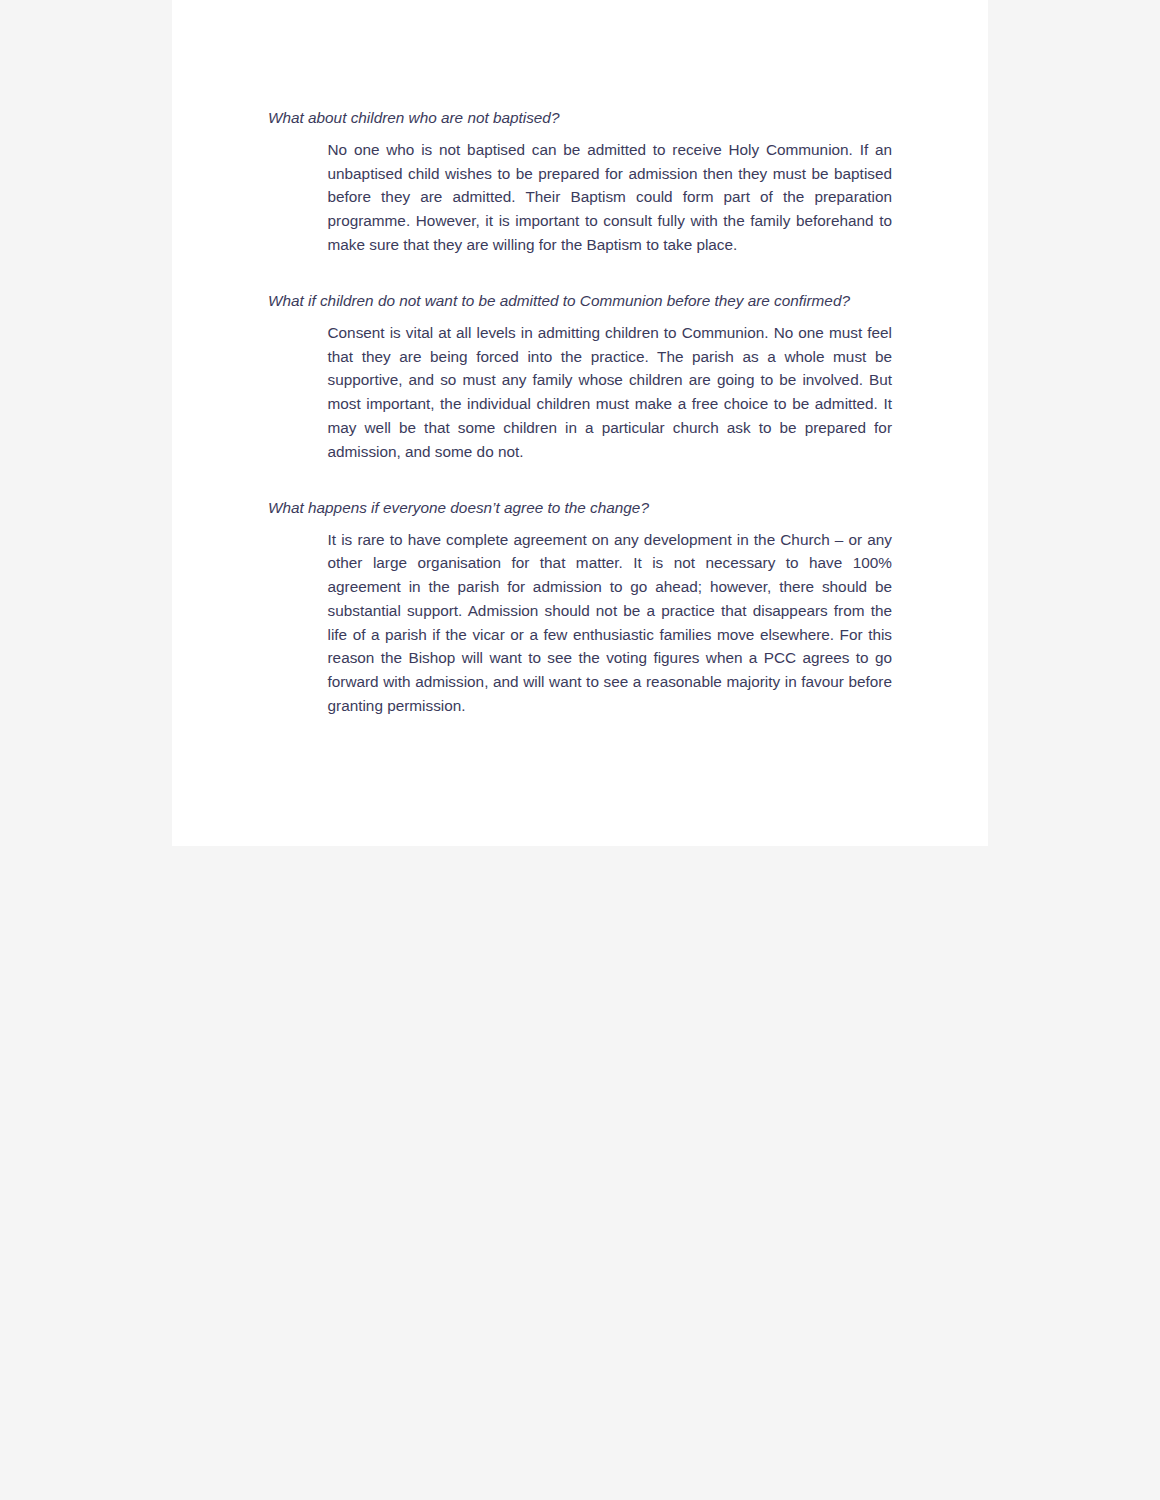What about children who are not baptised?
No one who is not baptised can be admitted to receive Holy Communion. If an unbaptised child wishes to be prepared for admission then they must be baptised before they are admitted. Their Baptism could form part of the preparation programme. However, it is important to consult fully with the family beforehand to make sure that they are willing for the Baptism to take place.
What if children do not want to be admitted to Communion before they are confirmed?
Consent is vital at all levels in admitting children to Communion. No one must feel that they are being forced into the practice. The parish as a whole must be supportive, and so must any family whose children are going to be involved. But most important, the individual children must make a free choice to be admitted. It may well be that some children in a particular church ask to be prepared for admission, and some do not.
What happens if everyone doesn’t agree to the change?
It is rare to have complete agreement on any development in the Church – or any other large organisation for that matter. It is not necessary to have 100% agreement in the parish for admission to go ahead; however, there should be substantial support. Admission should not be a practice that disappears from the life of a parish if the vicar or a few enthusiastic families move elsewhere. For this reason the Bishop will want to see the voting figures when a PCC agrees to go forward with admission, and will want to see a reasonable majority in favour before granting permission.